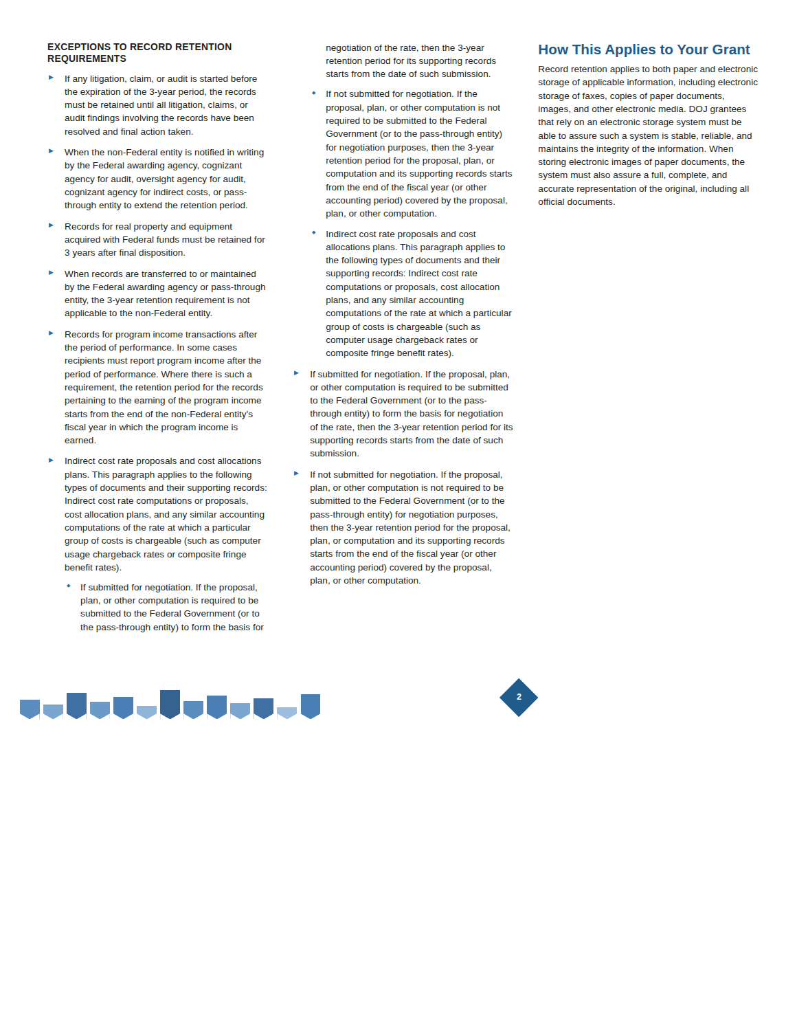Exceptions to Record Retention Requirements
If any litigation, claim, or audit is started before the expiration of the 3-year period, the records must be retained until all litigation, claims, or audit findings involving the records have been resolved and final action taken.
When the non-Federal entity is notified in writing by the Federal awarding agency, cognizant agency for audit, oversight agency for audit, cognizant agency for indirect costs, or pass-through entity to extend the retention period.
Records for real property and equipment acquired with Federal funds must be retained for 3 years after final disposition.
When records are transferred to or maintained by the Federal awarding agency or pass-through entity, the 3-year retention requirement is not applicable to the non-Federal entity.
Records for program income transactions after the period of performance. In some cases recipients must report program income after the period of performance. Where there is such a requirement, the retention period for the records pertaining to the earning of the program income starts from the end of the non-Federal entity’s fiscal year in which the program income is earned.
Indirect cost rate proposals and cost allocations plans. This paragraph applies to the following types of documents and their supporting records: Indirect cost rate computations or proposals, cost allocation plans, and any similar accounting computations of the rate at which a particular group of costs is chargeable (such as computer usage chargeback rates or composite fringe benefit rates).
If submitted for negotiation. If the proposal, plan, or other computation is required to be submitted to the Federal Government (or to the pass-through entity) to form the basis for negotiation of the rate, then the 3-year retention period for its supporting records starts from the date of such submission.
If not submitted for negotiation. If the proposal, plan, or other computation is not required to be submitted to the Federal Government (or to the pass-through entity) for negotiation purposes, then the 3-year retention period for the proposal, plan, or computation and its supporting records starts from the end of the fiscal year (or other accounting period) covered by the proposal, plan, or other computation.
Indirect cost rate proposals and cost allocations plans. This paragraph applies to the following types of documents and their supporting records: Indirect cost rate computations or proposals, cost allocation plans, and any similar accounting computations of the rate at which a particular group of costs is chargeable (such as computer usage chargeback rates or composite fringe benefit rates).
If submitted for negotiation. If the proposal, plan, or other computation is required to be submitted to the Federal Government (or to the pass-through entity) to form the basis for negotiation of the rate, then the 3-year retention period for its supporting records starts from the date of such submission.
If not submitted for negotiation. If the proposal, plan, or other computation is not required to be submitted to the Federal Government (or to the pass-through entity) for negotiation purposes, then the 3-year retention period for the proposal, plan, or computation and its supporting records starts from the end of the fiscal year (or other accounting period) covered by the proposal, plan, or other computation.
How This Applies to Your Grant
Record retention applies to both paper and electronic storage of applicable information, including electronic storage of faxes, copies of paper documents, images, and other electronic media. DOJ grantees that rely on an electronic storage system must be able to assure such a system is stable, reliable, and maintains the integrity of the information. When storing electronic images of paper documents, the system must also assure a full, complete, and accurate representation of the original, including all official documents.
2